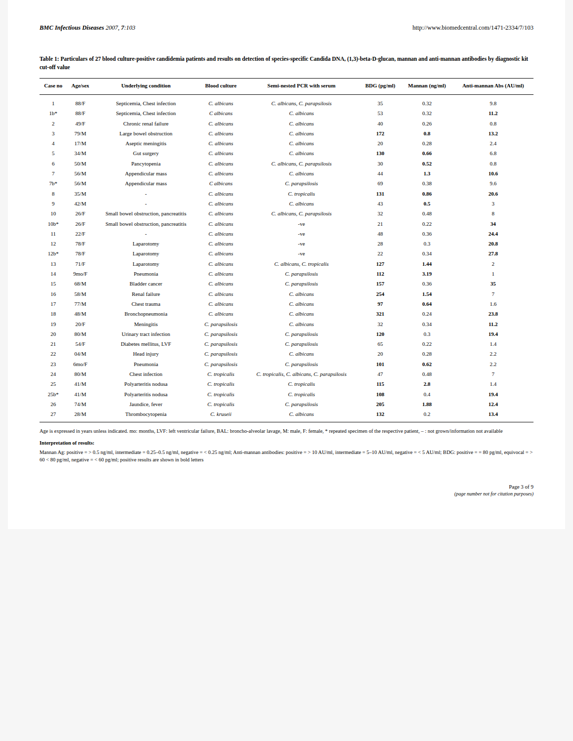BMC Infectious Diseases 2007, 7:103
http://www.biomedcentral.com/1471-2334/7/103
Table 1: Particulars of 27 blood culture-positive candidemia patients and results on detection of species-specific Candida DNA, (1,3)-beta-D-glucan, mannan and anti-mannan antibodies by diagnostic kit cut-off value
| Case no | Age/sex | Underlying condition | Blood culture | Semi-nested PCR with serum | BDG (pg/ml) | Mannan (ng/ml) | Anti-mannan Abs (AU/ml) |
| --- | --- | --- | --- | --- | --- | --- | --- |
| 1 | 88/F | Septicemia, Chest infection | C. albicans | C. albicans, C. parapsilosis | 35 | 0.32 | 9.8 |
| 1b* | 88/F | Septicemia, Chest infection | C albicans | C. albicans | 53 | 0.32 | 11.2 |
| 2 | 49/F | Chronic renal failure | C. albicans | C. albicans | 40 | 0.26 | 0.8 |
| 3 | 79/M | Large bowel obstruction | C. albicans | C. albicans | 172 | 0.8 | 13.2 |
| 4 | 17/M | Aseptic meningitis | C. albicans | C. albicans | 20 | 0.28 | 2.4 |
| 5 | 34/M | Gut surgery | C. albicans | C. albicans | 130 | 0.66 | 6.8 |
| 6 | 50/M | Pancytopenia | C. albicans | C. albicans, C. parapsilosis | 30 | 0.52 | 0.8 |
| 7 | 56/M | Appendicular mass | C. albicans | C. albicans | 44 | 1.3 | 10.6 |
| 7b* | 56/M | Appendicular mass | C albicans | C. parapsilosis | 69 | 0.38 | 9.6 |
| 8 | 35/M | - | C. albicans | C. tropicalis | 131 | 0.86 | 20.6 |
| 9 | 42/M | - | C. albicans | C. albicans | 43 | 0.5 | 3 |
| 10 | 26/F | Small bowel obstruction, pancreatitis | C. albicans | C. albicans, C. parapsilosis | 32 | 0.48 | 8 |
| 10b* | 26/F | Small bowel obstruction, pancreatitis | C. albicans | -ve | 21 | 0.22 | 34 |
| 11 | 22/F | - | C. albicans | -ve | 48 | 0.36 | 24.4 |
| 12 | 78/F | Laparotomy | C. albicans | -ve | 28 | 0.3 | 20.8 |
| 12b* | 78/F | Laparotomy | C. albicans | -ve | 22 | 0.34 | 27.8 |
| 13 | 71/F | Laparotomy | C. albicans | C. albicans, C. tropicalis | 127 | 1.44 | 2 |
| 14 | 9mo/F | Pneumonia | C. albicans | C. parapsilosis | 112 | 3.19 | 1 |
| 15 | 68/M | Bladder cancer | C. albicans | C. parapsilosis | 157 | 0.36 | 35 |
| 16 | 58/M | Renal failure | C. albicans | C. albicans | 254 | 1.54 | 7 |
| 17 | 77/M | Chest trauma | C. albicans | C. albicans | 97 | 0.64 | 1.6 |
| 18 | 48/M | Bronchopneumonia | C. albicans | C. albicans | 321 | 0.24 | 23.8 |
| 19 | 20/F | Meningitis | C. parapsilosis | C. albicans | 32 | 0.34 | 11.2 |
| 20 | 80/M | Urinary tract infection | C. parapsilosis | C. parapsilosis | 120 | 0.3 | 19.4 |
| 21 | 54/F | Diabetes mellitus, LVF | C. parapsilosis | C. parapsilosis | 65 | 0.22 | 1.4 |
| 22 | 04/M | Head injury | C. parapsilosis | C. albicans | 20 | 0.28 | 2.2 |
| 23 | 6mo/F | Pneumonia | C. parapsilosis | C. parapsilosis | 101 | 0.62 | 2.2 |
| 24 | 80/M | Chest infection | C. tropicalis | C. tropicalis, C. albicans, C. parapsilosis | 47 | 0.48 | 7 |
| 25 | 41/M | Polyarteritis nodusa | C. tropicalis | C. tropicalis | 115 | 2.8 | 1.4 |
| 25b* | 41/M | Polyarteritis nodusa | C. tropicalis | C. tropicalis | 108 | 0.4 | 19.4 |
| 26 | 74/M | Jaundice, fever | C. tropicalis | C. parapsilosis | 205 | 1.88 | 12.4 |
| 27 | 28/M | Thrombocytopenia | C. kruseii | C. albicans | 132 | 0.2 | 13.4 |
Age is expressed in years unless indicated. mo: months, LVF: left ventricular failure, BAL: broncho-alveolar lavage, M: male, F: female, * repeated specimen of the respective patient, – : not grown/information not available
Interpretation of results:
Mannan Ag: positive = > 0.5 ng/ml, intermediate = 0.25–0.5 ng/ml, negative = < 0.25 ng/ml; Anti-mannan antibodies: positive = > 10 AU/ml, intermediate = 5–10 AU/ml, negative = < 5 AU/ml; BDG: positive = = 80 pg/ml, equivocal = > 60 < 80 pg/ml, negative = < 60 pg/ml; positive results are shown in bold letters
Page 3 of 9
(page number not for citation purposes)